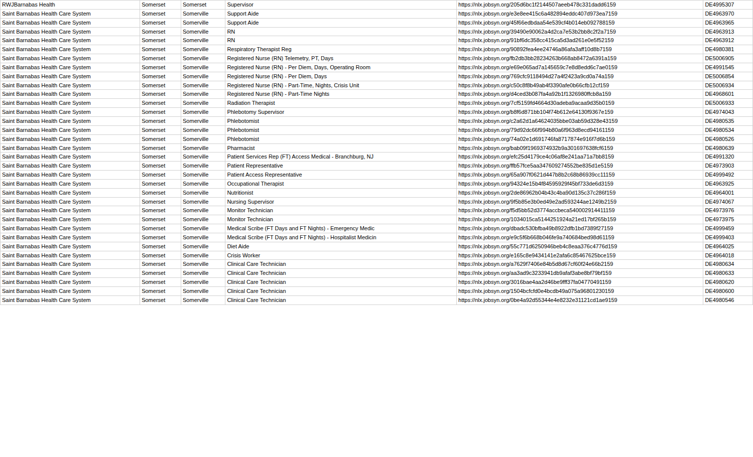| RWJBarnabas Health | Somerset | Somerset | Supervisor | https://nlx.jobsyn.org/205d6bc1f2144507aeeb478c331dadd6159 | DE4995307 |
| Saint Barnabas Health Care System | Somerset | Somerville | Support Aide | https://nlx.jobsyn.org/e3e8ee415c6a482894eddc407d973ea7159 | DE4963970 |
| Saint Barnabas Health Care System | Somerset | Somerville | Support Aide | https://nlx.jobsyn.org/45f66edbdaa54e539cf4b014eb092788159 | DE4963965 |
| Saint Barnabas Health Care System | Somerset | Somerville | RN | https://nlx.jobsyn.org/39490e90062a4d2ca7e53b2bb8c2f2a7159 | DE4963913 |
| Saint Barnabas Health Care System | Somerset | Somerville | RN | https://nlx.jobsyn.org/91bf6dc358cc415ca5d3ad261e0e5f52159 | DE4963912 |
| Saint Barnabas Health Care System | Somerset | Somerville | Respiratory Therapist Reg | https://nlx.jobsyn.org/90892fea4ee24746a86afa3aff10d8b7159 | DE4980381 |
| Saint Barnabas Health Care System | Somerset | Somerville | Registered Nurse (RN) Telemetry, PT, Days | https://nlx.jobsyn.org/fb2db3bb28234263b668ab8472a6391a159 | DE5006905 |
| Saint Barnabas Health Care System | Somerset | Somerville | Registered Nurse (RN) - Per Diem, Days, Operating Room | https://nlx.jobsyn.org/e69e065ad7a145659c7e8d8edd6c7ae0159 | DE4991545 |
| Saint Barnabas Health Care System | Somerset | Somerville | Registered Nurse (RN) - Per Diem, Days | https://nlx.jobsyn.org/769cfc9118494d27a4f2423a9cd0a74a159 | DE5006854 |
| Saint Barnabas Health Care System | Somerset | Somerville | Registered Nurse (RN) - Part-Time, Nights, Crisis Unit | https://nlx.jobsyn.org/c50c8f8b49ab4f3390afe0b66cfb12cf159 | DE5006934 |
| Saint Barnabas Health Care System | Somerset | Somerville | Registered Nurse (RN) - Part-Time Nights | https://nlx.jobsyn.org/d4ced3b087fa4a92b1f1326980ffcb8a159 | DE4968601 |
| Saint Barnabas Health Care System | Somerset | Somerville | Radiation Therapist | https://nlx.jobsyn.org/7cf5159fd4664d30adeba9acaa9d35b0159 | DE5006933 |
| Saint Barnabas Health Care System | Somerset | Somerville | Phlebotomy Supervisor | https://nlx.jobsyn.org/b8f6d871bb104f74b612e64130f9367e159 | DE4974043 |
| Saint Barnabas Health Care System | Somerset | Somerville | Phlebotomist | https://nlx.jobsyn.org/c2a62d1a64624035bbe03ab59d328e43159 | DE4980535 |
| Saint Barnabas Health Care System | Somerset | Somerville | Phlebotomist | https://nlx.jobsyn.org/79d92dc66f994b80a6f963d8ecd94161159 | DE4980534 |
| Saint Barnabas Health Care System | Somerset | Somerville | Phlebotomist | https://nlx.jobsyn.org/74a02e1d691746fa8717874e916f7d6b159 | DE4980526 |
| Saint Barnabas Health Care System | Somerset | Somerville | Pharmacist | https://nlx.jobsyn.org/bab09f1969374932b9a301697638fcf6159 | DE4980639 |
| Saint Barnabas Health Care System | Somerset | Somerville | Patient Services Rep (FT) Access Medical - Branchburg, NJ | https://nlx.jobsyn.org/efc25d4179ce4c06af8e241aa71a7bb8159 | DE4991320 |
| Saint Barnabas Health Care System | Somerset | Somerville | Patient Representative | https://nlx.jobsyn.org/ffb57fce5aa347609274552be835d1e5159 | DE4973903 |
| Saint Barnabas Health Care System | Somerset | Somerville | Patient Access Representative | https://nlx.jobsyn.org/65a907f0621d447b8b2c68b86939cc11159 | DE4999492 |
| Saint Barnabas Health Care System | Somerset | Somerville | Occupational Therapist | https://nlx.jobsyn.org/94324e15b4f84595929f45bf733de6d3159 | DE4963925 |
| Saint Barnabas Health Care System | Somerset | Somerville | Nutritionist | https://nlx.jobsyn.org/2de86962b04b43c4ba90d135c37c286f159 | DE4964001 |
| Saint Barnabas Health Care System | Somerset | Somerville | Nursing Supervisor | https://nlx.jobsyn.org/9f5b85e3b0ed49e2ad593244ae1249b2159 | DE4974067 |
| Saint Barnabas Health Care System | Somerset | Somerville | Monitor Technician | https://nlx.jobsyn.org/f5d5bb52d3774accbeca540002914411159 | DE4973976 |
| Saint Barnabas Health Care System | Somerset | Somerville | Monitor Technician | https://nlx.jobsyn.org/1034015ca5144251924a21ed17bf265b159 | DE4973975 |
| Saint Barnabas Health Care System | Somerset | Somerville | Medical Scribe (FT Days and FT Nights) - Emergency Medic | https://nlx.jobsyn.org/dbadc530bfba49b8922dfb1bd7389f27159 | DE4999459 |
| Saint Barnabas Health Care System | Somerset | Somerville | Medical Scribe (FT Days and FT Nights) - Hospitalist Medicin | https://nlx.jobsyn.org/e9c5f6b668b046fe9a740684bed98d61159 | DE4999403 |
| Saint Barnabas Health Care System | Somerset | Somerville | Diet Aide | https://nlx.jobsyn.org/55c771d6250946beb4c8eaa376c4776d159 | DE4964025 |
| Saint Barnabas Health Care System | Somerset | Somerville | Crisis Worker | https://nlx.jobsyn.org/e165c8e9434141e2afa6c85467625bce159 | DE4964018 |
| Saint Barnabas Health Care System | Somerset | Somerville | Clinical Care Technician | https://nlx.jobsyn.org/a7629f7406e84b5d8d67cf60f24e66b2159 | DE4980634 |
| Saint Barnabas Health Care System | Somerset | Somerville | Clinical Care Technician | https://nlx.jobsyn.org/aa3ad9c3233941db9afaf3abe8bf79bf159 | DE4980633 |
| Saint Barnabas Health Care System | Somerset | Somerville | Clinical Care Technician | https://nlx.jobsyn.org/3016bae4aa2d46be9fff37fa04770491159 | DE4980620 |
| Saint Barnabas Health Care System | Somerset | Somerville | Clinical Care Technician | https://nlx.jobsyn.org/1504bcfcfd0e4bcdb49a075a96801230159 | DE4980600 |
| Saint Barnabas Health Care System | Somerset | Somerville | Clinical Care Technician | https://nlx.jobsyn.org/0be4a92d55344e4e8232e31121cd1ae9159 | DE4980546 |